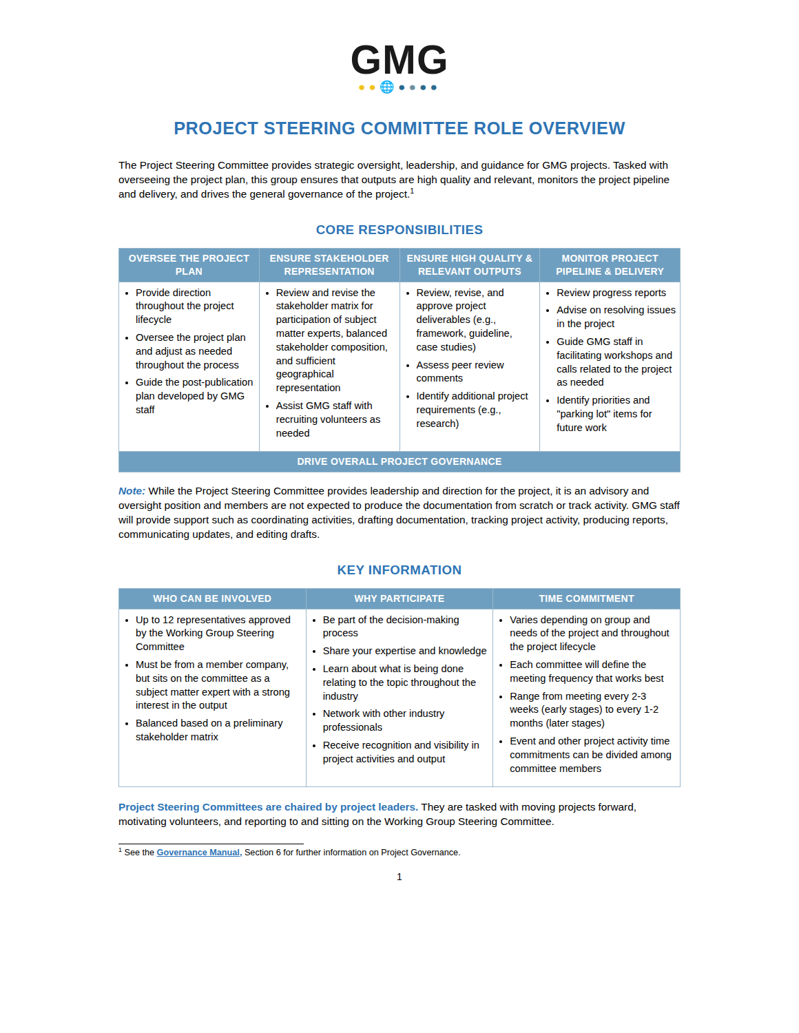GMG
●●🌐●●●●
PROJECT STEERING COMMITTEE ROLE OVERVIEW
The Project Steering Committee provides strategic oversight, leadership, and guidance for GMG projects. Tasked with overseeing the project plan, this group ensures that outputs are high quality and relevant, monitors the project pipeline and delivery, and drives the general governance of the project.1
CORE RESPONSIBILITIES
| OVERSEE THE PROJECT PLAN | ENSURE STAKEHOLDER REPRESENTATION | ENSURE HIGH QUALITY & RELEVANT OUTPUTS | MONITOR PROJECT PIPELINE & DELIVERY |
| --- | --- | --- | --- |
| Provide direction throughout the project lifecycle Oversee the project plan and adjust as needed throughout the process Guide the post-publication plan developed by GMG staff | Review and revise the stakeholder matrix for participation of subject matter experts, balanced stakeholder composition, and sufficient geographical representation Assist GMG staff with recruiting volunteers as needed | Review, revise, and approve project deliverables (e.g., framework, guideline, case studies) Assess peer review comments Identify additional project requirements (e.g., research) | Review progress reports Advise on resolving issues in the project Guide GMG staff in facilitating workshops and calls related to the project as needed Identify priorities and "parking lot" items for future work |
| DRIVE OVERALL PROJECT GOVERNANCE |
Note: While the Project Steering Committee provides leadership and direction for the project, it is an advisory and oversight position and members are not expected to produce the documentation from scratch or track activity. GMG staff will provide support such as coordinating activities, drafting documentation, tracking project activity, producing reports, communicating updates, and editing drafts.
KEY INFORMATION
| WHO CAN BE INVOLVED | WHY PARTICIPATE | TIME COMMITMENT |
| --- | --- | --- |
| Up to 12 representatives approved by the Working Group Steering Committee Must be from a member company, but sits on the committee as a subject matter expert with a strong interest in the output Balanced based on a preliminary stakeholder matrix | Be part of the decision-making process Share your expertise and knowledge Learn about what is being done relating to the topic throughout the industry Network with other industry professionals Receive recognition and visibility in project activities and output | Varies depending on group and needs of the project and throughout the project lifecycle Each committee will define the meeting frequency that works best Range from meeting every 2-3 weeks (early stages) to every 1-2 months (later stages) Event and other project activity time commitments can be divided among committee members |
Project Steering Committees are chaired by project leaders. They are tasked with moving projects forward, motivating volunteers, and reporting to and sitting on the Working Group Steering Committee.
1 See the Governance Manual, Section 6 for further information on Project Governance.
1